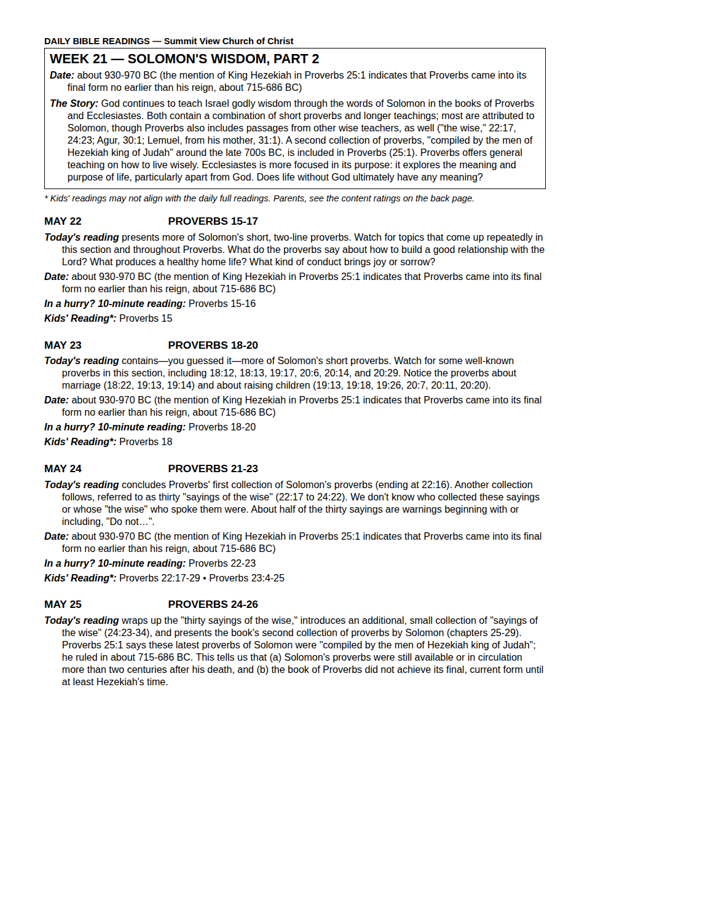DAILY BIBLE READINGS — Summit View Church of Christ
WEEK 21 — SOLOMON'S WISDOM, PART 2
Date: about 930-970 BC (the mention of King Hezekiah in Proverbs 25:1 indicates that Proverbs came into its final form no earlier than his reign, about 715-686 BC)
The Story: God continues to teach Israel godly wisdom through the words of Solomon in the books of Proverbs and Ecclesiastes. Both contain a combination of short proverbs and longer teachings; most are attributed to Solomon, though Proverbs also includes passages from other wise teachers, as well ("the wise," 22:17, 24:23; Agur, 30:1; Lemuel, from his mother, 31:1). A second collection of proverbs, "compiled by the men of Hezekiah king of Judah" around the late 700s BC, is included in Proverbs (25:1). Proverbs offers general teaching on how to live wisely. Ecclesiastes is more focused in its purpose: it explores the meaning and purpose of life, particularly apart from God. Does life without God ultimately have any meaning?
* Kids' readings may not align with the daily full readings. Parents, see the content ratings on the back page.
MAY 22 PROVERBS 15-17
Today's reading presents more of Solomon's short, two-line proverbs. Watch for topics that come up repeatedly in this section and throughout Proverbs. What do the proverbs say about how to build a good relationship with the Lord? What produces a healthy home life? What kind of conduct brings joy or sorrow?
Date: about 930-970 BC (the mention of King Hezekiah in Proverbs 25:1 indicates that Proverbs came into its final form no earlier than his reign, about 715-686 BC)
In a hurry? 10-minute reading: Proverbs 15-16
Kids' Reading*: Proverbs 15
MAY 23 PROVERBS 18-20
Today's reading contains—you guessed it—more of Solomon's short proverbs. Watch for some well-known proverbs in this section, including 18:12, 18:13, 19:17, 20:6, 20:14, and 20:29. Notice the proverbs about marriage (18:22, 19:13, 19:14) and about raising children (19:13, 19:18, 19:26, 20:7, 20:11, 20:20).
Date: about 930-970 BC (the mention of King Hezekiah in Proverbs 25:1 indicates that Proverbs came into its final form no earlier than his reign, about 715-686 BC)
In a hurry? 10-minute reading: Proverbs 18-20
Kids' Reading*: Proverbs 18
MAY 24 PROVERBS 21-23
Today's reading concludes Proverbs' first collection of Solomon's proverbs (ending at 22:16). Another collection follows, referred to as thirty "sayings of the wise" (22:17 to 24:22). We don't know who collected these sayings or whose "the wise" who spoke them were. About half of the thirty sayings are warnings beginning with or including, "Do not…".
Date: about 930-970 BC (the mention of King Hezekiah in Proverbs 25:1 indicates that Proverbs came into its final form no earlier than his reign, about 715-686 BC)
In a hurry? 10-minute reading: Proverbs 22-23
Kids' Reading*: Proverbs 22:17-29 • Proverbs 23:4-25
MAY 25 PROVERBS 24-26
Today's reading wraps up the "thirty sayings of the wise," introduces an additional, small collection of "sayings of the wise" (24:23-34), and presents the book's second collection of proverbs by Solomon (chapters 25-29). Proverbs 25:1 says these latest proverbs of Solomon were "compiled by the men of Hezekiah king of Judah"; he ruled in about 715-686 BC. This tells us that (a) Solomon's proverbs were still available or in circulation more than two centuries after his death, and (b) the book of Proverbs did not achieve its final, current form until at least Hezekiah's time.